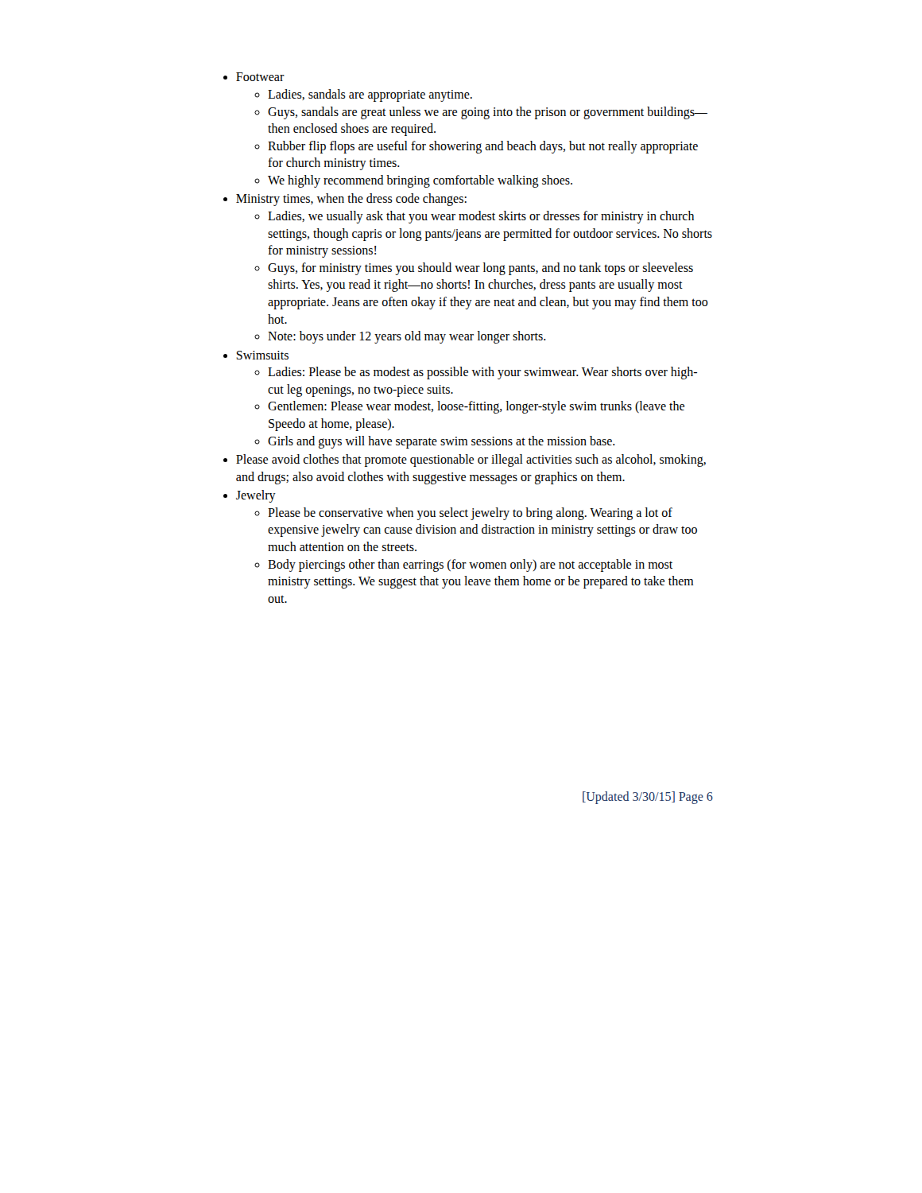Footwear
Ladies, sandals are appropriate anytime.
Guys, sandals are great unless we are going into the prison or government buildings—then enclosed shoes are required.
Rubber flip flops are useful for showering and beach days, but not really appropriate for church ministry times.
We highly recommend bringing comfortable walking shoes.
Ministry times, when the dress code changes:
Ladies, we usually ask that you wear modest skirts or dresses for ministry in church settings, though capris or long pants/jeans are permitted for outdoor services. No shorts for ministry sessions!
Guys, for ministry times you should wear long pants, and no tank tops or sleeveless shirts. Yes, you read it right—no shorts! In churches, dress pants are usually most appropriate. Jeans are often okay if they are neat and clean, but you may find them too hot.
Note: boys under 12 years old may wear longer shorts.
Swimsuits
Ladies: Please be as modest as possible with your swimwear. Wear shorts over high-cut leg openings, no two-piece suits.
Gentlemen: Please wear modest, loose-fitting, longer-style swim trunks (leave the Speedo at home, please).
Girls and guys will have separate swim sessions at the mission base.
Please avoid clothes that promote questionable or illegal activities such as alcohol, smoking, and drugs; also avoid clothes with suggestive messages or graphics on them.
Jewelry
Please be conservative when you select jewelry to bring along. Wearing a lot of expensive jewelry can cause division and distraction in ministry settings or draw too much attention on the streets.
Body piercings other than earrings (for women only) are not acceptable in most ministry settings. We suggest that you leave them home or be prepared to take them out.
[Updated 3/30/15] Page 6